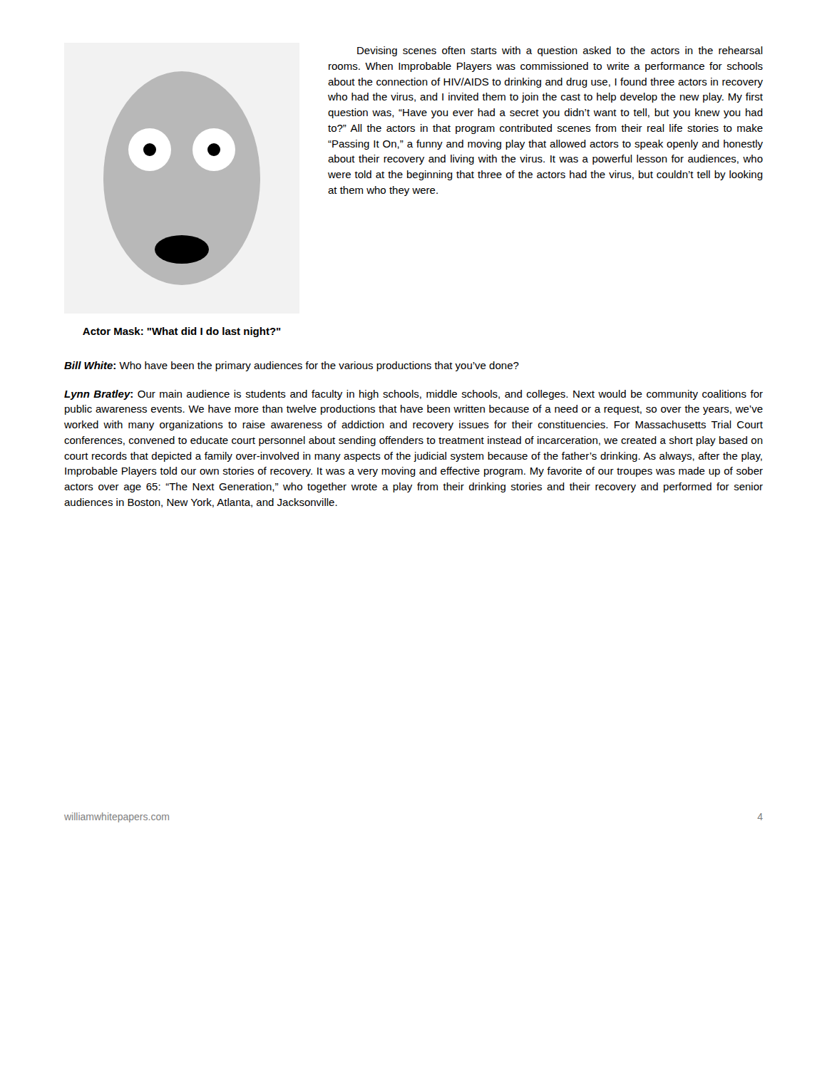Actor Mask: "What did I do last night?"
Devising scenes often starts with a question asked to the actors in the rehearsal rooms. When Improbable Players was commissioned to write a performance for schools about the connection of HIV/AIDS to drinking and drug use, I found three actors in recovery who had the virus, and I invited them to join the cast to help develop the new play. My first question was, “Have you ever had a secret you didn’t want to tell, but you knew you had to?” All the actors in that program contributed scenes from their real life stories to make “Passing It On,” a funny and moving play that allowed actors to speak openly and honestly about their recovery and living with the virus. It was a powerful lesson for audiences, who were told at the beginning that three of the actors had the virus, but couldn’t tell by looking at them who they were.
Bill White: Who have been the primary audiences for the various productions that you’ve done?
Lynn Bratley: Our main audience is students and faculty in high schools, middle schools, and colleges. Next would be community coalitions for public awareness events. We have more than twelve productions that have been written because of a need or a request, so over the years, we’ve worked with many organizations to raise awareness of addiction and recovery issues for their constituencies. For Massachusetts Trial Court conferences, convened to educate court personnel about sending offenders to treatment instead of incarceration, we created a short play based on court records that depicted a family over-involved in many aspects of the judicial system because of the father’s drinking. As always, after the play, Improbable Players told our own stories of recovery. It was a very moving and effective program. My favorite of our troupes was made up of sober actors over age 65: “The Next Generation,” who together wrote a play from their drinking stories and their recovery and performed for senior audiences in Boston, New York, Atlanta, and Jacksonville.
williamwhitepapers.com 4